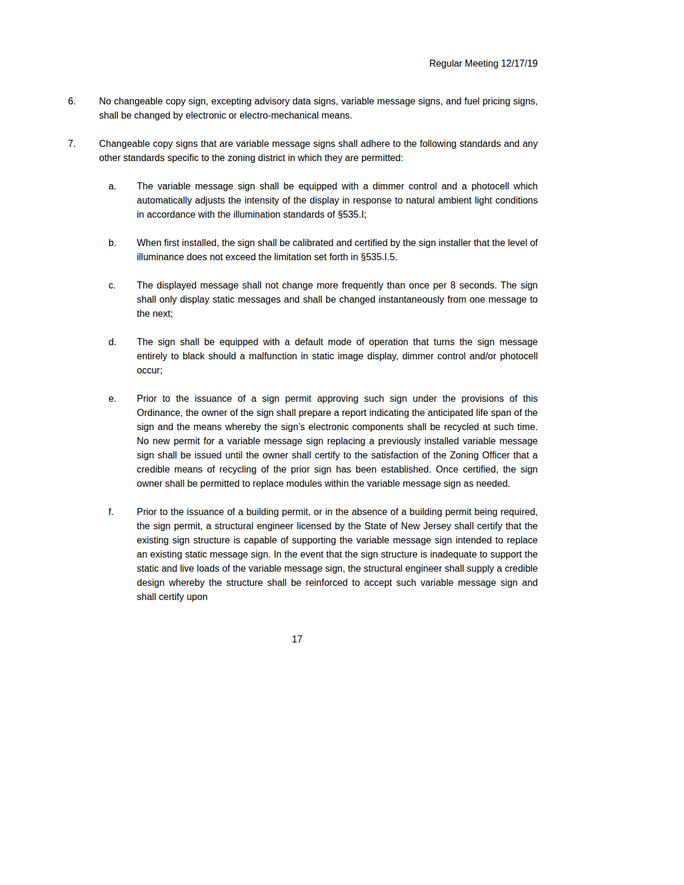Regular Meeting 12/17/19
No changeable copy sign, excepting advisory data signs, variable message signs, and fuel pricing signs, shall be changed by electronic or electro-mechanical means.
Changeable copy signs that are variable message signs shall adhere to the following standards and any other standards specific to the zoning district in which they are permitted:
The variable message sign shall be equipped with a dimmer control and a photocell which automatically adjusts the intensity of the display in response to natural ambient light conditions in accordance with the illumination standards of §535.I;
When first installed, the sign shall be calibrated and certified by the sign installer that the level of illuminance does not exceed the limitation set forth in §535.I.5.
The displayed message shall not change more frequently than once per 8 seconds. The sign shall only display static messages and shall be changed instantaneously from one message to the next;
The sign shall be equipped with a default mode of operation that turns the sign message entirely to black should a malfunction in static image display, dimmer control and/or photocell occur;
Prior to the issuance of a sign permit approving such sign under the provisions of this Ordinance, the owner of the sign shall prepare a report indicating the anticipated life span of the sign and the means whereby the sign’s electronic components shall be recycled at such time. No new permit for a variable message sign replacing a previously installed variable message sign shall be issued until the owner shall certify to the satisfaction of the Zoning Officer that a credible means of recycling of the prior sign has been established. Once certified, the sign owner shall be permitted to replace modules within the variable message sign as needed.
Prior to the issuance of a building permit, or in the absence of a building permit being required, the sign permit, a structural engineer licensed by the State of New Jersey shall certify that the existing sign structure is capable of supporting the variable message sign intended to replace an existing static message sign. In the event that the sign structure is inadequate to support the static and live loads of the variable message sign, the structural engineer shall supply a credible design whereby the structure shall be reinforced to accept such variable message sign and shall certify upon
17